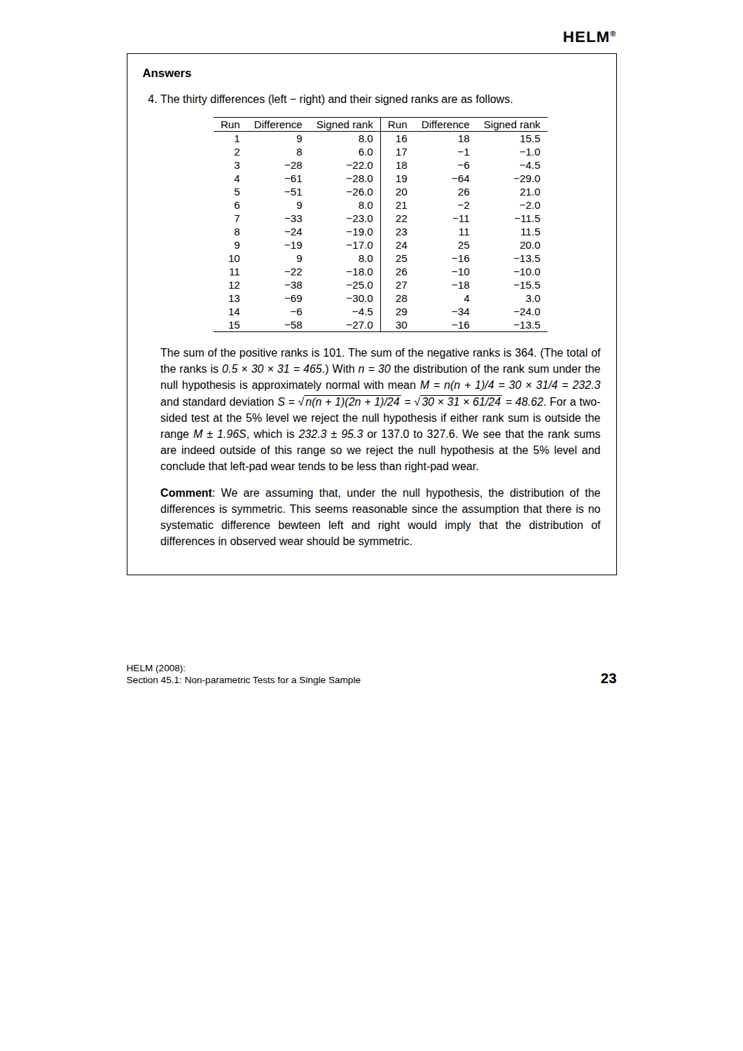HELM®
Answers
The thirty differences (left − right) and their signed ranks are as follows.
| Run | Difference | Signed rank | Run | Difference | Signed rank |
| --- | --- | --- | --- | --- | --- |
| 1 | 9 | 8.0 | 16 | 18 | 15.5 |
| 2 | 8 | 6.0 | 17 | −1 | −1.0 |
| 3 | −28 | −22.0 | 18 | −6 | −4.5 |
| 4 | −61 | −28.0 | 19 | −64 | −29.0 |
| 5 | −51 | −26.0 | 20 | 26 | 21.0 |
| 6 | 9 | 8.0 | 21 | −2 | −2.0 |
| 7 | −33 | −23.0 | 22 | −11 | −11.5 |
| 8 | −24 | −19.0 | 23 | 11 | 11.5 |
| 9 | −19 | −17.0 | 24 | 25 | 20.0 |
| 10 | 9 | 8.0 | 25 | −16 | −13.5 |
| 11 | −22 | −18.0 | 26 | −10 | −10.0 |
| 12 | −38 | −25.0 | 27 | −18 | −15.5 |
| 13 | −69 | −30.0 | 28 | 4 | 3.0 |
| 14 | −6 | −4.5 | 29 | −34 | −24.0 |
| 15 | −58 | −27.0 | 30 | −16 | −13.5 |
The sum of the positive ranks is 101. The sum of the negative ranks is 364. (The total of the ranks is 0.5 × 30 × 31 = 465.) With n = 30 the distribution of the rank sum under the null hypothesis is approximately normal with mean M = n(n + 1)/4 = 30 × 31/4 = 232.3 and standard deviation S = n(n + 1)(2n + 1)/24 = 30 × 31 × 61/24 = 48.62. For a two-sided test at the 5% level we reject the null hypothesis if either rank sum is outside the range M ± 1.96S, which is 232.3 ± 95.3 or 137.0 to 327.6. We see that the rank sums are indeed outside of this range so we reject the null hypothesis at the 5% level and conclude that left-pad wear tends to be less than right-pad wear.
Comment: We are assuming that, under the null hypothesis, the distribution of the differences is symmetric. This seems reasonable since the assumption that there is no systematic difference bewteen left and right would imply that the distribution of differences in observed wear should be symmetric.
HELM (2008):
Section 45.1: Non-parametric Tests for a Single Sample
23